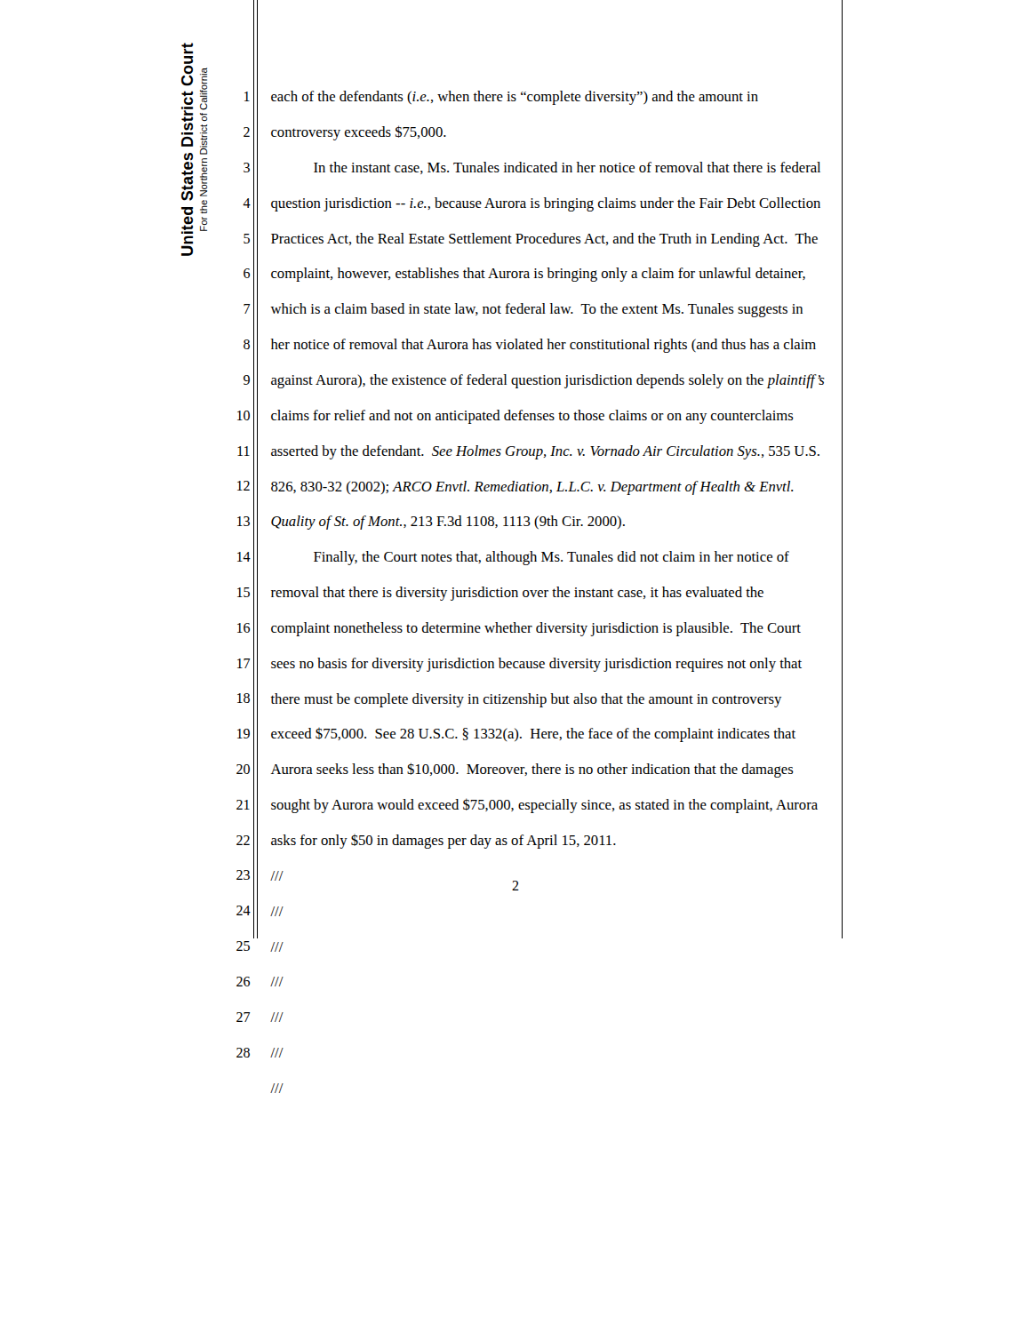United States District Court
For the Northern District of California
1
2
3
4
5
6
7
8
9
10
11
12
13
14
15
16
17
18
19
20
21
22
23
24
25
26
27
28
each of the defendants (i.e., when there is “complete diversity”) and the amount in controversy exceeds $75,000.
In the instant case, Ms. Tunales indicated in her notice of removal that there is federal question jurisdiction -- i.e., because Aurora is bringing claims under the Fair Debt Collection Practices Act, the Real Estate Settlement Procedures Act, and the Truth in Lending Act. The complaint, however, establishes that Aurora is bringing only a claim for unlawful detainer, which is a claim based in state law, not federal law. To the extent Ms. Tunales suggests in her notice of removal that Aurora has violated her constitutional rights (and thus has a claim against Aurora), the existence of federal question jurisdiction depends solely on the plaintiff’s claims for relief and not on anticipated defenses to those claims or on any counterclaims asserted by the defendant. See Holmes Group, Inc. v. Vornado Air Circulation Sys., 535 U.S. 826, 830-32 (2002); ARCO Envtl. Remediation, L.L.C. v. Department of Health & Envtl. Quality of St. of Mont., 213 F.3d 1108, 1113 (9th Cir. 2000).
Finally, the Court notes that, although Ms. Tunales did not claim in her notice of removal that there is diversity jurisdiction over the instant case, it has evaluated the complaint nonetheless to determine whether diversity jurisdiction is plausible. The Court sees no basis for diversity jurisdiction because diversity jurisdiction requires not only that there must be complete diversity in citizenship but also that the amount in controversy exceed $75,000. See 28 U.S.C. § 1332(a). Here, the face of the complaint indicates that Aurora seeks less than $10,000. Moreover, there is no other indication that the damages sought by Aurora would exceed $75,000, especially since, as stated in the complaint, Aurora asks for only $50 in damages per day as of April 15, 2011.
///
///
///
///
///
///
///
2